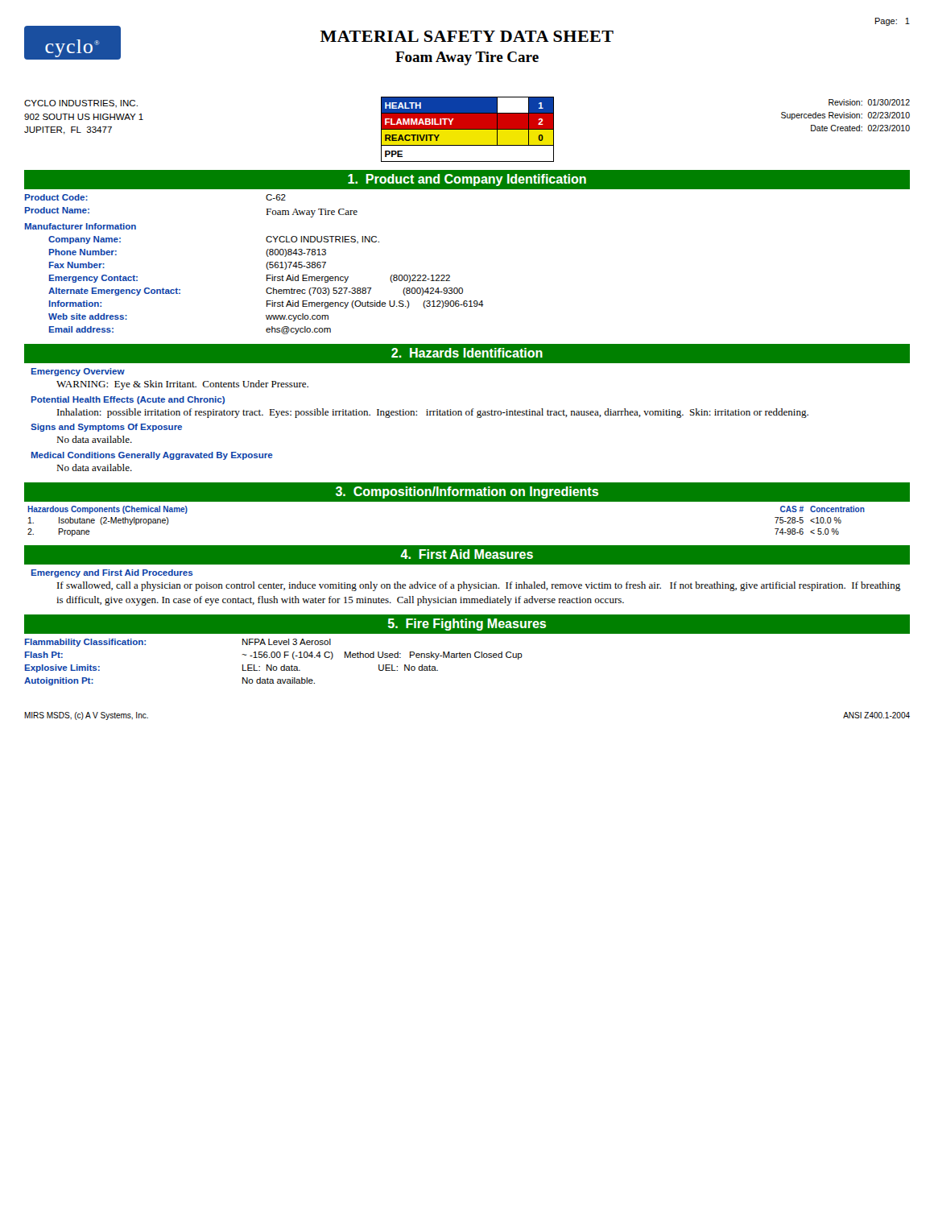Page: 1
cyclo®
MATERIAL SAFETY DATA SHEET
Foam Away Tire Care
CYCLO INDUSTRIES, INC.
902 SOUTH US HIGHWAY 1
JUPITER, FL 33477
| HEALTH | | 1 |
| FLAMMABILITY | | 2 |
| REACTIVITY | | 0 |
| PPE |
Revision: 01/30/2012
Supercedes Revision: 02/23/2010
Date Created: 02/23/2010
1. Product and Company Identification
| Product Code: | C-62 |
| Product Name: | Foam Away Tire Care |
| Manufacturer Information | |
| Company Name: | CYCLO INDUSTRIES, INC. |
| Phone Number: | (800)843-7813 |
| Fax Number: | (561)745-3867 |
| Emergency Contact: | First Aid Emergency (800)222-1222 |
| Alternate Emergency Contact: | Chemtrec (703) 527-3887 (800)424-9300 |
| Information: | First Aid Emergency (Outside U.S.) (312)906-6194 |
| Web site address: | www.cyclo.com |
| Email address: | ehs@cyclo.com |
2. Hazards Identification
Emergency Overview
WARNING: Eye & Skin Irritant. Contents Under Pressure.
Potential Health Effects (Acute and Chronic)
Inhalation: possible irritation of respiratory tract. Eyes: possible irritation. Ingestion: irritation of gastro-intestinal tract, nausea, diarrhea, vomiting. Skin: irritation or reddening.
Signs and Symptoms Of Exposure
No data available.
Medical Conditions Generally Aggravated By Exposure
No data available.
3. Composition/Information on Ingredients
| Hazardous Components (Chemical Name) | CAS # | Concentration |
| --- | --- | --- |
| 1. | Isobutane (2-Methylpropane) | 75-28-5 | <10.0 % |
| 2. | Propane | 74-98-6 | < 5.0 % |
4. First Aid Measures
Emergency and First Aid Procedures
If swallowed, call a physician or poison control center, induce vomiting only on the advice of a physician. If inhaled, remove victim to fresh air. If not breathing, give artificial respiration. If breathing is difficult, give oxygen. In case of eye contact, flush with water for 15 minutes. Call physician immediately if adverse reaction occurs.
5. Fire Fighting Measures
| Flammability Classification: | NFPA Level 3 Aerosol |
| Flash Pt: | ~ -156.00 F (-104.4 C) Method Used: Pensky-Marten Closed Cup |
| Explosive Limits: | LEL: No data. UEL: No data. |
| Autoignition Pt: | No data available. |
MIRS MSDS, (c) A V Systems, Inc.
ANSI Z400.1-2004